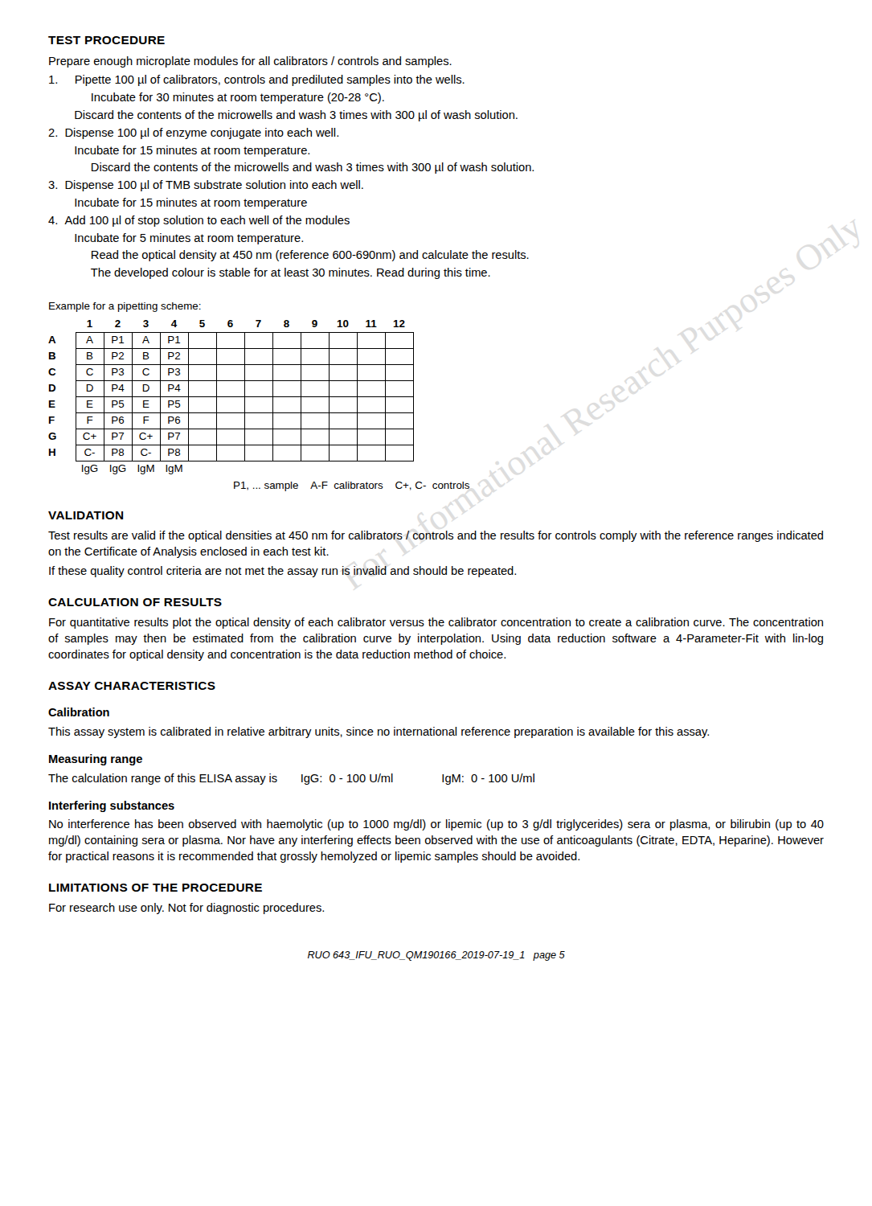For Informational Research Purposes Only
TEST PROCEDURE
Prepare enough microplate modules for all calibrators / controls and samples.
1. Pipette 100 µl of calibrators, controls and prediluted samples into the wells.
Incubate for 30 minutes at room temperature (20-28 °C).
Discard the contents of the microwells and wash 3 times with 300 µl of wash solution.
2. Dispense 100 µl of enzyme conjugate into each well.
Incubate for 15 minutes at room temperature.
Discard the contents of the microwells and wash 3 times with 300 µl of wash solution.
3. Dispense 100 µl of TMB substrate solution into each well.
Incubate for 15 minutes at room temperature
4. Add 100 µl of stop solution to each well of the modules
Incubate for 5 minutes at room temperature.
Read the optical density at 450 nm (reference 600-690nm) and calculate the results.
The developed colour is stable for at least 30 minutes. Read during this time.
Example for a pipetting scheme:
| | 1 | 2 | 3 | 4 | 5 | 6 | 7 | 8 | 9 | 10 | 11 | 12 |
| A | A | P1 | A | P1 | | | | | | | | |
| B | B | P2 | B | P2 | | | | | | | | |
| C | C | P3 | C | P3 | | | | | | | | |
| D | D | P4 | D | P4 | | | | | | | | |
| E | E | P5 | E | P5 | | | | | | | | |
| F | F | P6 | F | P6 | | | | | | | | |
| G | C+ | P7 | C+ | P7 | | | | | | | | |
| H | C- | P8 | C- | P8 | | | | | | | | |
| | IgG | IgG | IgM | IgM | | | | | | | | |
P1, ... sample A-F calibrators C+, C- controls
VALIDATION
Test results are valid if the optical densities at 450 nm for calibrators / controls and the results for controls comply with the reference ranges indicated on the Certificate of Analysis enclosed in each test kit.
If these quality control criteria are not met the assay run is invalid and should be repeated.
CALCULATION OF RESULTS
For quantitative results plot the optical density of each calibrator versus the calibrator concentration to create a calibration curve. The concentration of samples may then be estimated from the calibration curve by interpolation. Using data reduction software a 4-Parameter-Fit with lin-log coordinates for optical density and concentration is the data reduction method of choice.
ASSAY CHARACTERISTICS
Calibration
This assay system is calibrated in relative arbitrary units, since no international reference preparation is available for this assay.
Measuring range
The calculation range of this ELISA assay is IgG: 0 - 100 U/ml IgM: 0 - 100 U/ml
Interfering substances
No interference has been observed with haemolytic (up to 1000 mg/dl) or lipemic (up to 3 g/dl triglycerides) sera or plasma, or bilirubin (up to 40 mg/dl) containing sera or plasma. Nor have any interfering effects been observed with the use of anticoagulants (Citrate, EDTA, Heparine). However for practical reasons it is recommended that grossly hemolyzed or lipemic samples should be avoided.
LIMITATIONS OF THE PROCEDURE
For research use only. Not for diagnostic procedures.
RUO 643_IFU_RUO_QM190166_2019-07-19_1 page 5